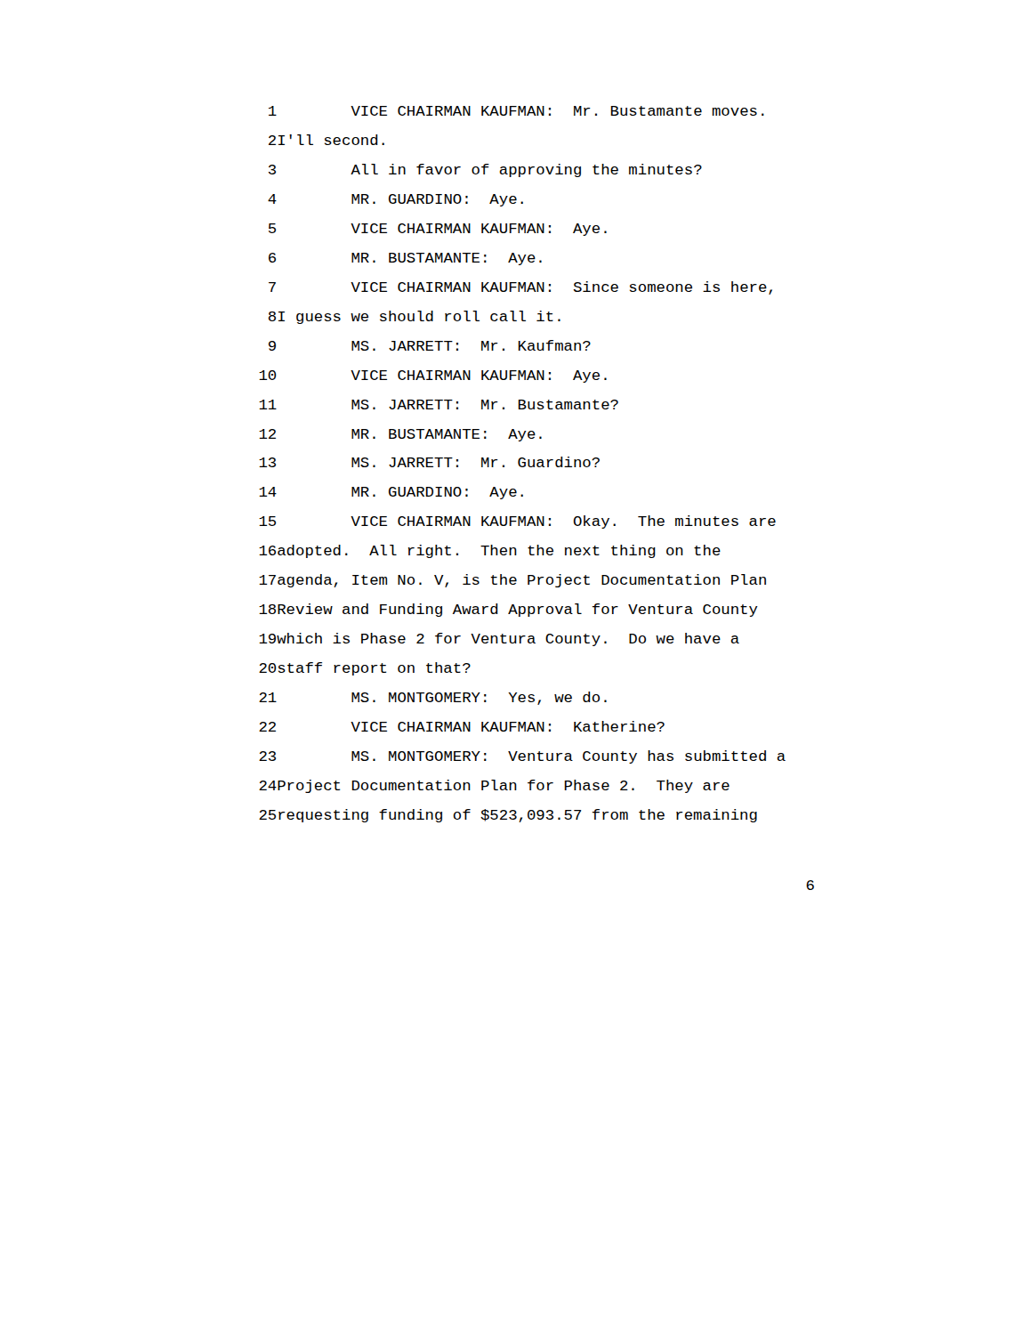| 1 | VICE CHAIRMAN KAUFMAN: Mr. Bustamante moves. |
| 2 | I'll second. |
| 3 | All in favor of approving the minutes? |
| 4 | MR. GUARDINO: Aye. |
| 5 | VICE CHAIRMAN KAUFMAN: Aye. |
| 6 | MR. BUSTAMANTE: Aye. |
| 7 | VICE CHAIRMAN KAUFMAN: Since someone is here, |
| 8 | I guess we should roll call it. |
| 9 | MS. JARRETT: Mr. Kaufman? |
| 10 | VICE CHAIRMAN KAUFMAN: Aye. |
| 11 | MS. JARRETT: Mr. Bustamante? |
| 12 | MR. BUSTAMANTE: Aye. |
| 13 | MS. JARRETT: Mr. Guardino? |
| 14 | MR. GUARDINO: Aye. |
| 15 | VICE CHAIRMAN KAUFMAN: Okay. The minutes are |
| 16 | adopted. All right. Then the next thing on the |
| 17 | agenda, Item No. V, is the Project Documentation Plan |
| 18 | Review and Funding Award Approval for Ventura County |
| 19 | which is Phase 2 for Ventura County. Do we have a |
| 20 | staff report on that? |
| 21 | MS. MONTGOMERY: Yes, we do. |
| 22 | VICE CHAIRMAN KAUFMAN: Katherine? |
| 23 | MS. MONTGOMERY: Ventura County has submitted a |
| 24 | Project Documentation Plan for Phase 2. They are |
| 25 | requesting funding of $523,093.57 from the remaining |
6